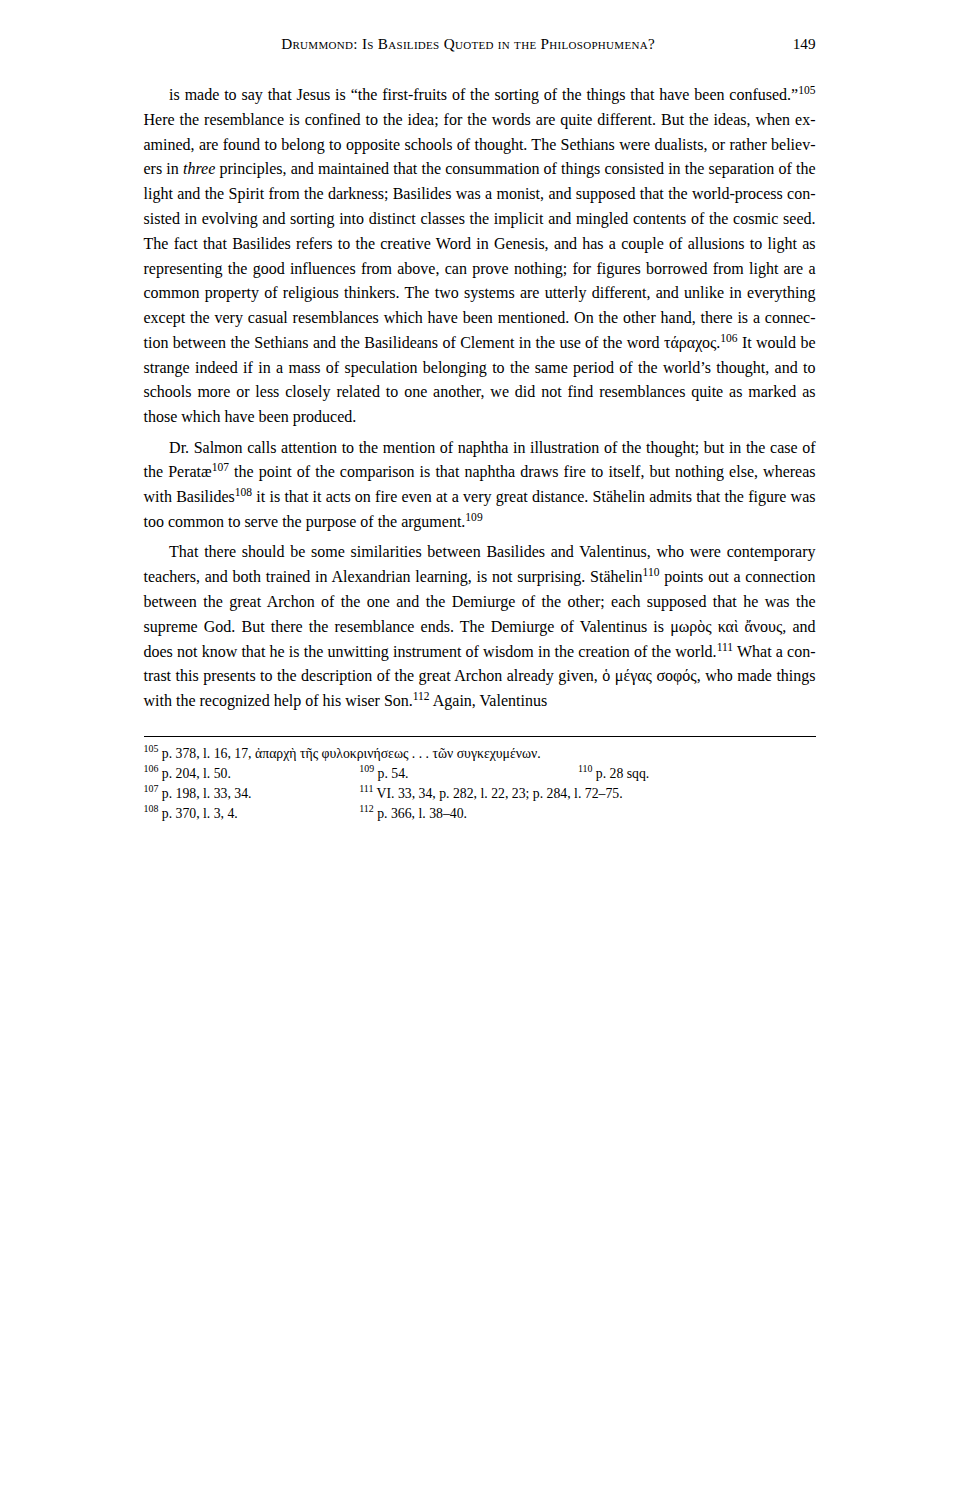Drummond: Is Basilides Quoted in the Philosophumena? 149
is made to say that Jesus is “the first-fruits of the sorting of the things that have been confused.”105 Here the resemblance is confined to the idea; for the words are quite different. But the ideas, when examined, are found to belong to opposite schools of thought. The Sethians were dualists, or rather believers in three principles, and maintained that the consummation of things consisted in the separation of the light and the Spirit from the darkness; Basilides was a monist, and supposed that the world-process consisted in evolving and sorting into distinct classes the implicit and mingled contents of the cosmic seed. The fact that Basilides refers to the creative Word in Genesis, and has a couple of allusions to light as representing the good influences from above, can prove nothing; for figures borrowed from light are a common property of religious thinkers. The two systems are utterly different, and unlike in everything except the very casual resemblances which have been mentioned. On the other hand, there is a connection between the Sethians and the Basilideans of Clement in the use of the word τάραχος.106 It would be strange indeed if in a mass of speculation belonging to the same period of the world’s thought, and to schools more or less closely related to one another, we did not find resemblances quite as marked as those which have been produced.
Dr. Salmon calls attention to the mention of naphtha in illustration of the thought; but in the case of the Peratæ107 the point of the comparison is that naphtha draws fire to itself, but nothing else, whereas with Basilides108 it is that it acts on fire even at a very great distance. Stähelin admits that the figure was too common to serve the purpose of the argument.109
That there should be some similarities between Basilides and Valentinus, who were contemporary teachers, and both trained in Alexandrian learning, is not surprising. Stähelin110 points out a connection between the great Archon of the one and the Demiurge of the other; each supposed that he was the supreme God. But there the resemblance ends. The Demiurge of Valentinus is μωρὸς καὶ ἄνους, and does not know that he is the unwitting instrument of wisdom in the creation of the world.111 What a contrast this presents to the description of the great Archon already given, ὁ μέγας σοφός, who made things with the recognized help of his wiser Son.112 Again, Valentinus
| 105 p. 378, l. 16, 17, ἀπαρχὴ τῆς φυλοκρινήσεως . . . τῶν συγκεχυμένων . |
| 106 p. 204, l. 50. | 109 p. 54. | 110 p. 28 sqq. |
| 107 p. 198, l. 33, 34. | 111 VI. 33, 34, p. 282, l. 22, 23; p. 284, l. 72–75. |
| 108 p. 370, l. 3, 4. | 112 p. 366, l. 38–40. |